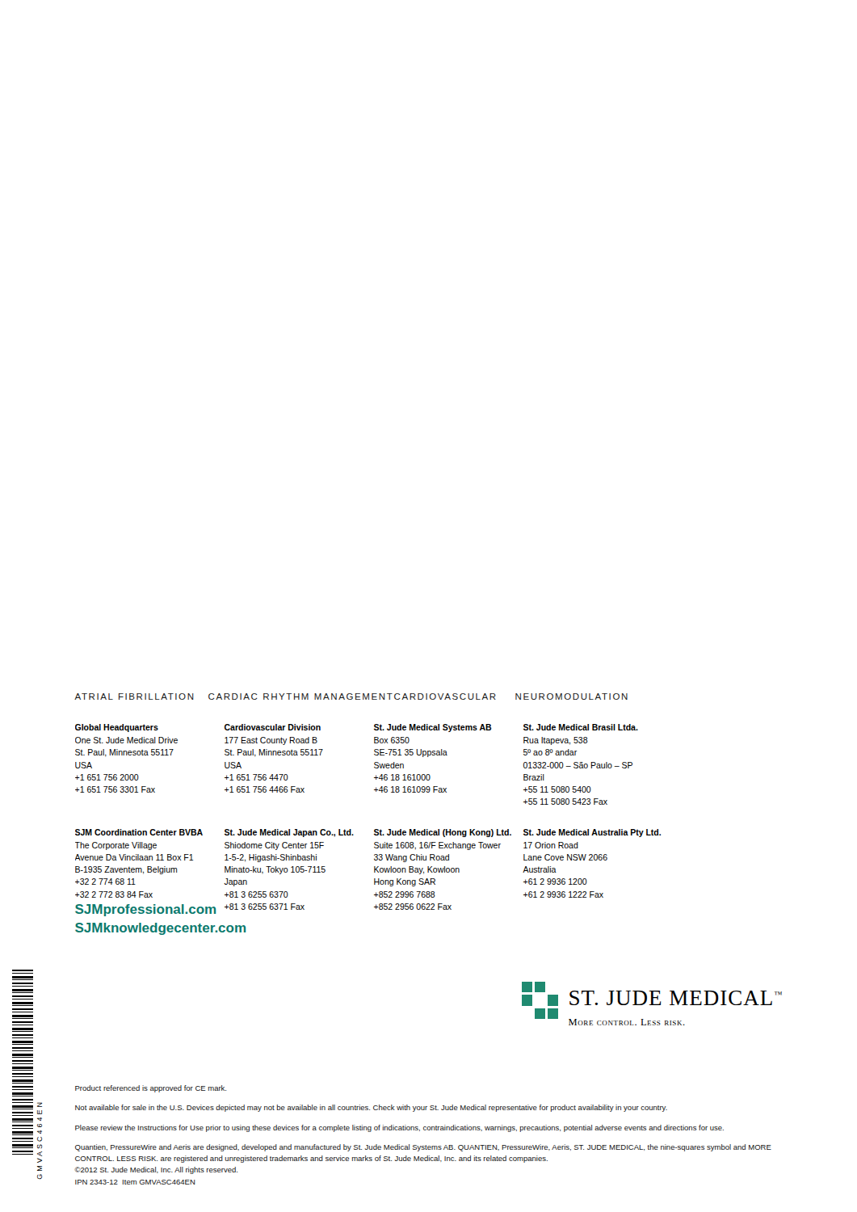GMVASC464EN
ATRIAL FIBRILLATION CARDIAC RHYTHM MANAGEMENT CARDIOVASCULAR NEUROMODULATION
Global Headquarters One St. Jude Medical Drive
St. Paul, Minnesota 55117
USA
+1 651 756 2000
+1 651 756 3301 Fax
Cardiovascular Division 177 East County Road B
St. Paul, Minnesota 55117
USA
+1 651 756 4470
+1 651 756 4466 Fax
St. Jude Medical Systems AB Box 6350
SE-751 35 Uppsala
Sweden
+46 18 161000
+46 18 161099 Fax
St. Jude Medical Brasil Ltda. Rua Itapeva, 538
5º ao 8º andar
01332-000 – São Paulo – SP
Brazil
+55 11 5080 5400
+55 11 5080 5423 Fax
SJM Coordination Center BVBA The Corporate Village
Avenue Da Vincilaan 11 Box F1
B-1935 Zaventem, Belgium
+32 2 774 68 11
+32 2 772 83 84 Fax
St. Jude Medical Japan Co., Ltd. Shiodome City Center 15F
1-5-2, Higashi-Shinbashi
Minato-ku, Tokyo 105-7115
Japan
+81 3 6255 6370
+81 3 6255 6371 Fax
St. Jude Medical (Hong Kong) Ltd. Suite 1608, 16/F Exchange Tower
33 Wang Chiu Road
Kowloon Bay, Kowloon
Hong Kong SAR
+852 2996 7688
+852 2956 0622 Fax
St. Jude Medical Australia Pty Ltd. 17 Orion Road
Lane Cove NSW 2066
Australia
+61 2 9936 1200
+61 2 9936 1222 Fax
SJMprofessional.com
SJMknowledgecenter.com
ST. JUDE MEDICAL™
More control. Less risk.
Product referenced is approved for CE mark.
Not available for sale in the U.S. Devices depicted may not be available in all countries. Check with your St. Jude Medical representative for product availability in your country.
Please review the Instructions for Use prior to using these devices for a complete listing of indications, contraindications, warnings, precautions, potential adverse events and directions for use.
Quantien, PressureWire and Aeris are designed, developed and manufactured by St. Jude Medical Systems AB. QUANTIEN, PressureWire, Aeris, ST. JUDE MEDICAL, the nine-squares symbol and MORE CONTROL. LESS RISK. are registered and unregistered trademarks and service marks of St. Jude Medical, Inc. and its related companies.
©2012 St. Jude Medical, Inc. All rights reserved.
IPN 2343-12 Item GMVASC464EN